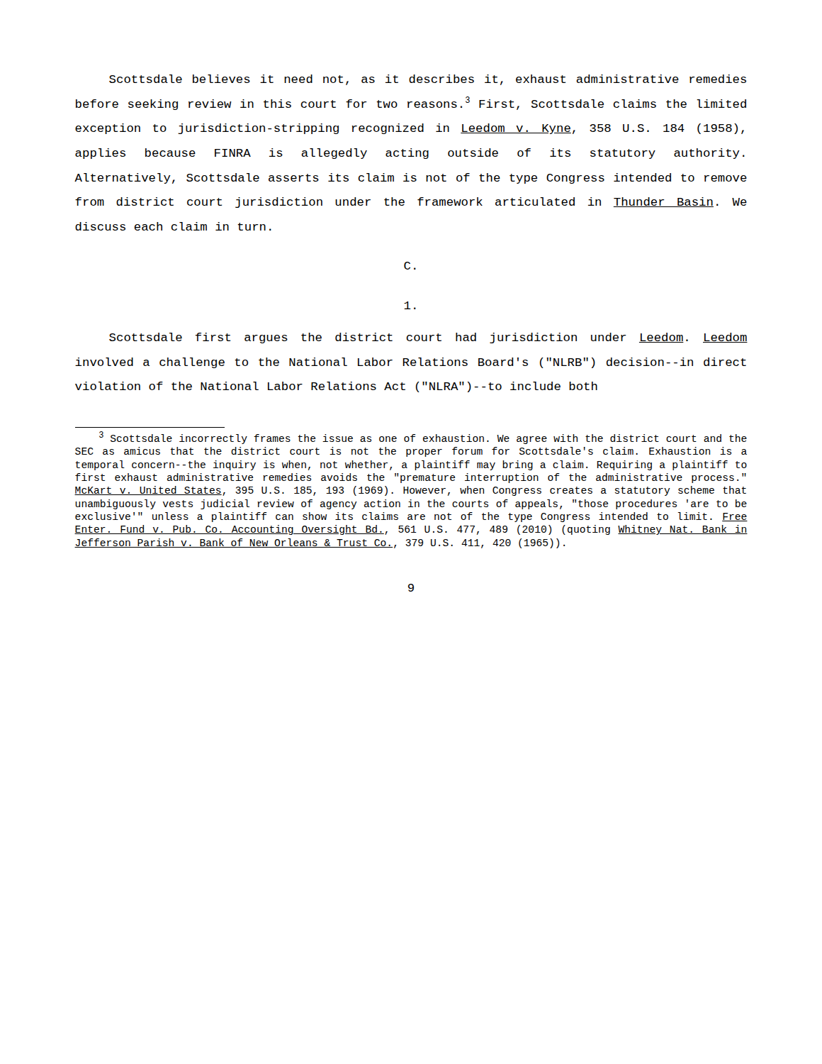Scottsdale believes it need not, as it describes it, exhaust administrative remedies before seeking review in this court for two reasons.3 First, Scottsdale claims the limited exception to jurisdiction-stripping recognized in Leedom v. Kyne, 358 U.S. 184 (1958), applies because FINRA is allegedly acting outside of its statutory authority. Alternatively, Scottsdale asserts its claim is not of the type Congress intended to remove from district court jurisdiction under the framework articulated in Thunder Basin. We discuss each claim in turn.
C.
1.
Scottsdale first argues the district court had jurisdiction under Leedom. Leedom involved a challenge to the National Labor Relations Board's ("NLRB") decision--in direct violation of the National Labor Relations Act ("NLRA")--to include both
3 Scottsdale incorrectly frames the issue as one of exhaustion. We agree with the district court and the SEC as amicus that the district court is not the proper forum for Scottsdale's claim. Exhaustion is a temporal concern--the inquiry is when, not whether, a plaintiff may bring a claim. Requiring a plaintiff to first exhaust administrative remedies avoids the "premature interruption of the administrative process." McKart v. United States, 395 U.S. 185, 193 (1969). However, when Congress creates a statutory scheme that unambiguously vests judicial review of agency action in the courts of appeals, "those procedures 'are to be exclusive'" unless a plaintiff can show its claims are not of the type Congress intended to limit. Free Enter. Fund v. Pub. Co. Accounting Oversight Bd., 561 U.S. 477, 489 (2010) (quoting Whitney Nat. Bank in Jefferson Parish v. Bank of New Orleans & Trust Co., 379 U.S. 411, 420 (1965)).
9